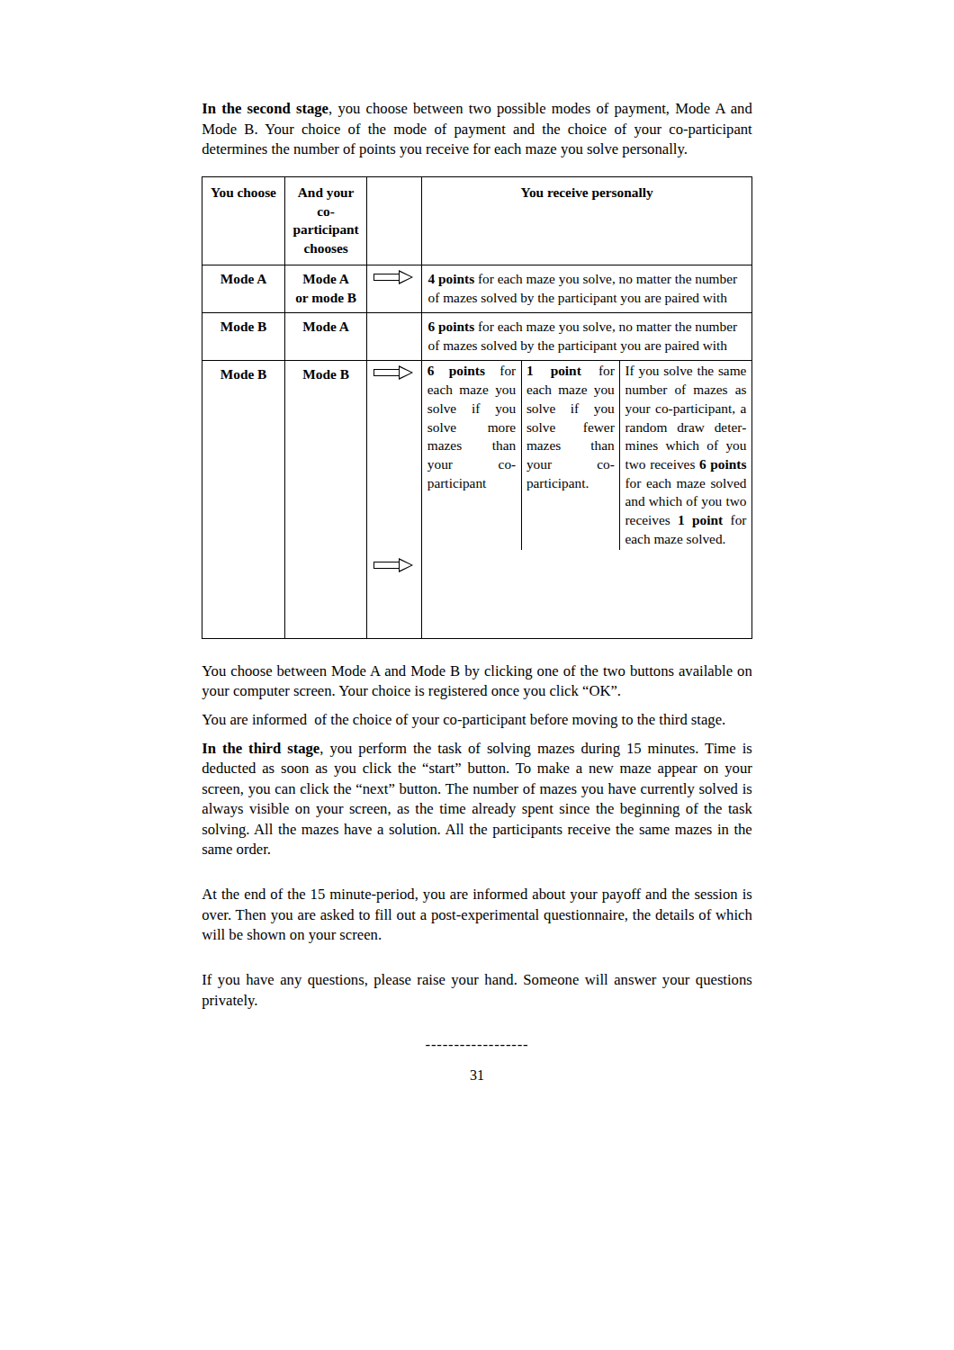In the second stage, you choose between two possible modes of payment, Mode A and Mode B. Your choice of the mode of payment and the choice of your co-participant determines the number of points you receive for each maze you solve personally.
| You choose | And your co-participant chooses | | You receive personally |
| --- | --- | --- | --- |
| Mode A | Mode A or mode B | | 4 points for each maze you solve, no matter the number of mazes solved by the participant you are paired with |
| Mode B | Mode A | | 6 points for each maze you solve, no matter the number of mazes solved by the participant you are paired with |
| Mode B | Mode B | | 6 points for each maze you solve if you solve more mazes than your co-participant 1 point for each maze you solve if you solve fewer mazes than your co-participant. If you solve the same number of mazes as your co-participant, a random draw determines which of you two receives 6 points for each maze solved and which of you two receives 1 point for each maze solved. |
You choose between Mode A and Mode B by clicking one of the two buttons available on your computer screen. Your choice is registered once you click “OK”.
You are informed of the choice of your co-participant before moving to the third stage.
In the third stage, you perform the task of solving mazes during 15 minutes. Time is deducted as soon as you click the “start” button. To make a new maze appear on your screen, you can click the “next” button. The number of mazes you have currently solved is always visible on your screen, as the time already spent since the beginning of the task solving. All the mazes have a solution. All the participants receive the same mazes in the same order.
At the end of the 15 minute-period, you are informed about your payoff and the session is over. Then you are asked to fill out a post-experimental questionnaire, the details of which will be shown on your screen.
If you have any questions, please raise your hand. Someone will answer your questions privately.
------------------
31